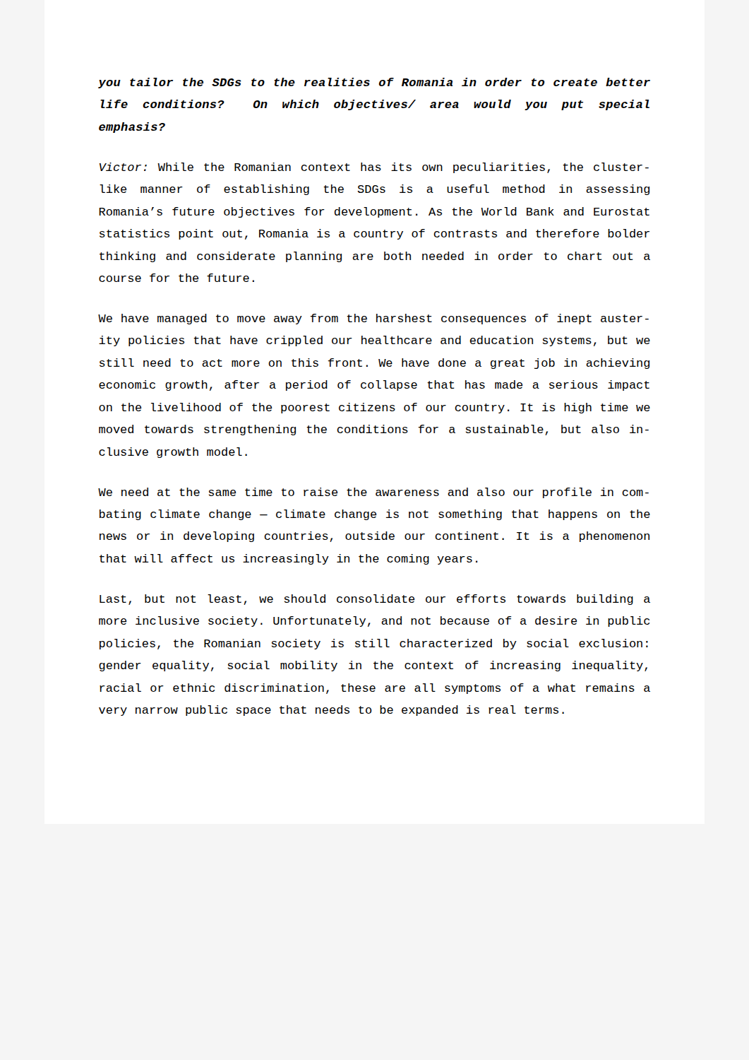you tailor the SDGs to the realities of Romania in order to create better life conditions? On which objectives/ area would you put special emphasis?
Victor: While the Romanian context has its own peculiarities, the cluster-like manner of establishing the SDGs is a useful method in assessing Romania’s future objectives for development. As the World Bank and Eurostat statistics point out, Romania is a country of contrasts and therefore bolder thinking and considerate planning are both needed in order to chart out a course for the future.
We have managed to move away from the harshest consequences of inept austerity policies that have crippled our healthcare and education systems, but we still need to act more on this front. We have done a great job in achieving economic growth, after a period of collapse that has made a serious impact on the livelihood of the poorest citizens of our country. It is high time we moved towards strengthening the conditions for a sustainable, but also inclusive growth model.
We need at the same time to raise the awareness and also our profile in combating climate change — climate change is not something that happens on the news or in developing countries, outside our continent. It is a phenomenon that will affect us increasingly in the coming years.
Last, but not least, we should consolidate our efforts towards building a more inclusive society. Unfortunately, and not because of a desire in public policies, the Romanian society is still characterized by social exclusion: gender equality, social mobility in the context of increasing inequality, racial or ethnic discrimination, these are all symptoms of a what remains a very narrow public space that needs to be expanded is real terms.